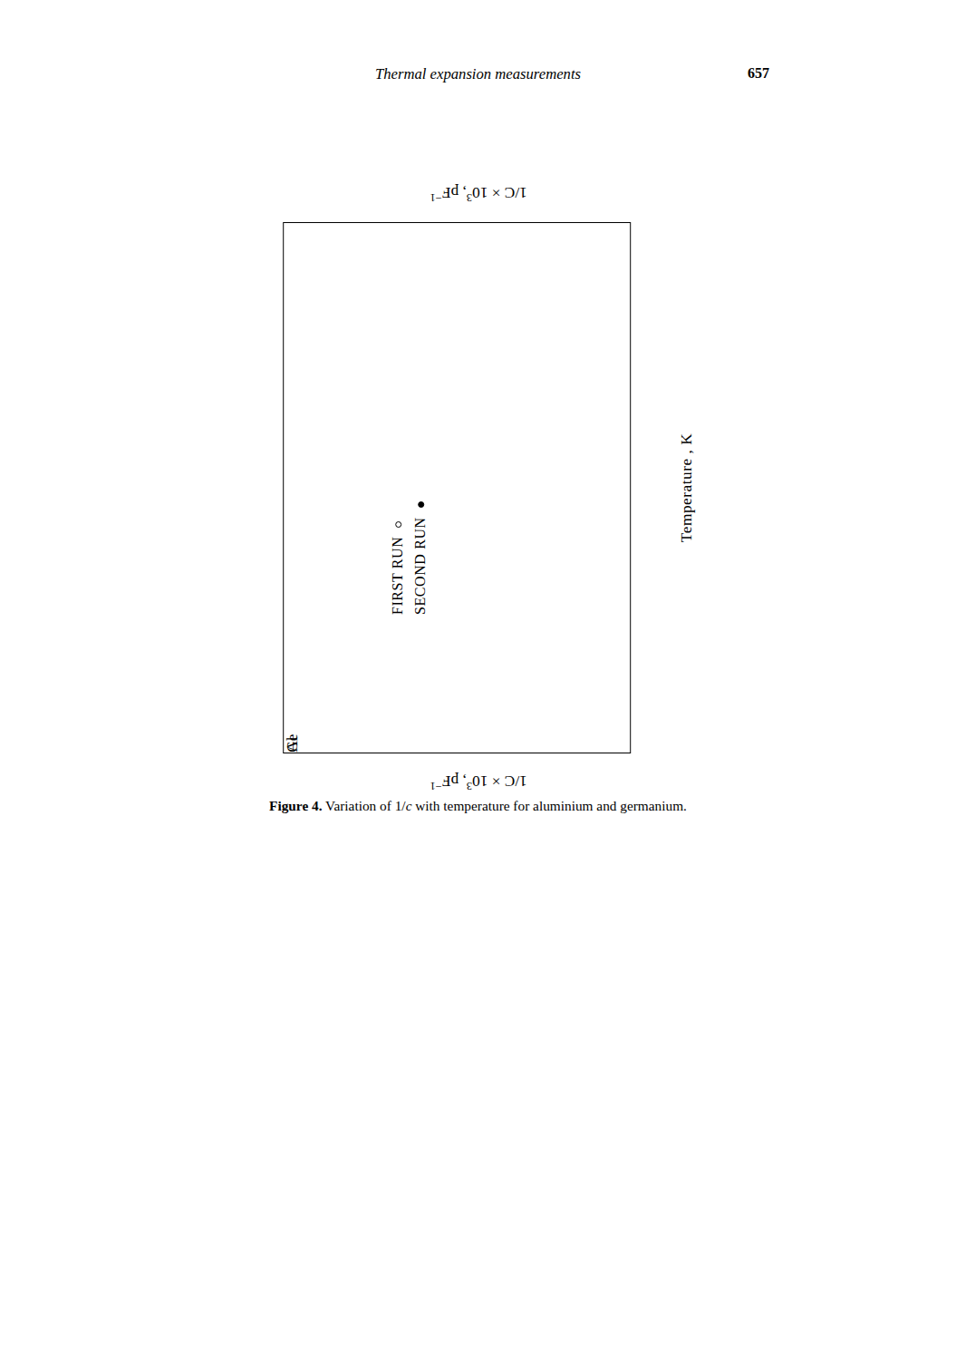Thermal expansion measurements 657
1/C × 103, pF−1
1/C × 103, pF−1
Temperature , K
FIRST RUN
SECOND RUN
Al
Ge
Figure 4. Variation of 1/c with temperature for aluminium and germanium.